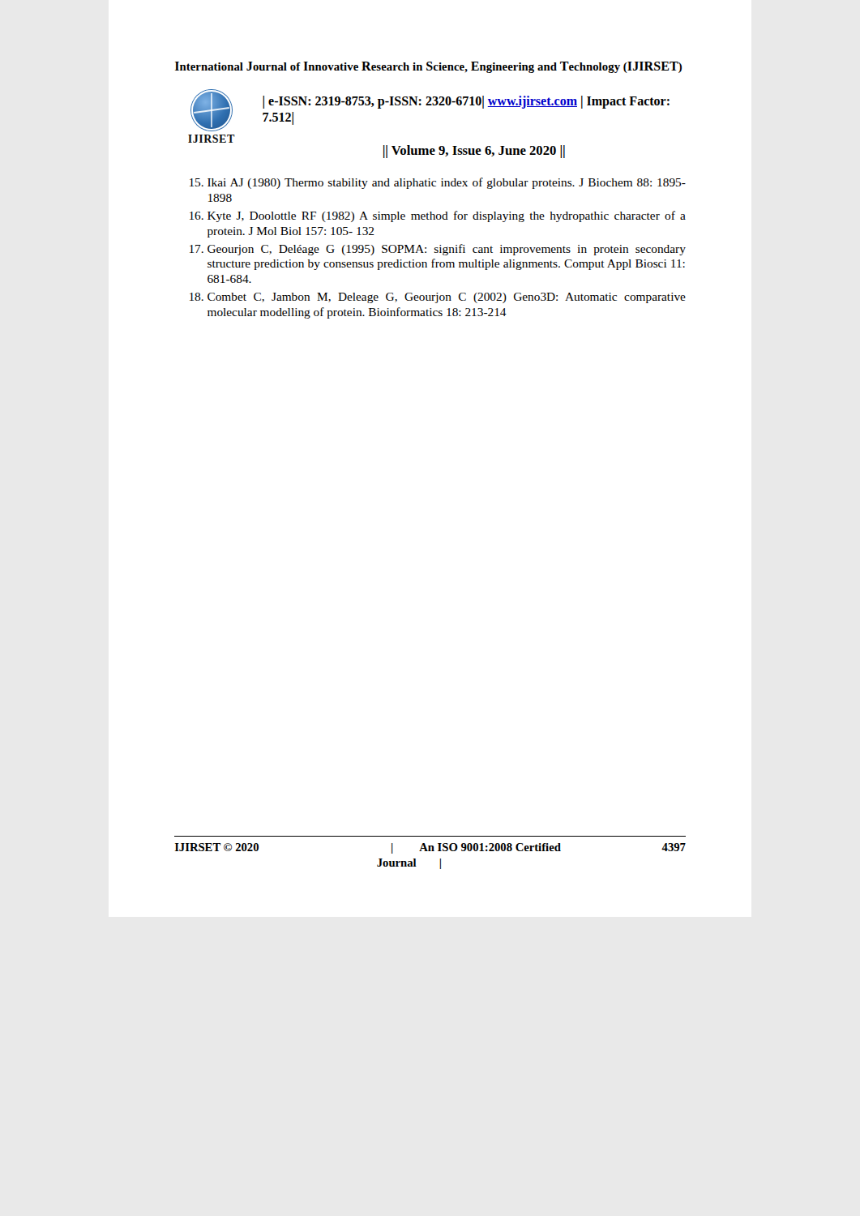International Journal of Innovative Research in Science, Engineering and Technology (IJIRSET)
IJIRSET
| e-ISSN: 2319-8753, p-ISSN: 2320-6710| www.ijirset.com | Impact Factor: 7.512|
|| Volume 9, Issue 6, June 2020 ||
Ikai AJ (1980) Thermo stability and aliphatic index of globular proteins. J Biochem 88: 1895-1898
Kyte J, Doolottle RF (1982) A simple method for displaying the hydropathic character of a protein. J Mol Biol 157: 105- 132
Geourjon C, Deléage G (1995) SOPMA: signifi cant improvements in protein secondary structure prediction by consensus prediction from multiple alignments. Comput Appl Biosci 11: 681-684.
Combet C, Jambon M, Deleage G, Geourjon C (2002) Geno3D: Automatic comparative molecular modelling of protein. Bioinformatics 18: 213-214
IJIRSET © 2020
| An ISO 9001:2008 Certified Journal |
4397